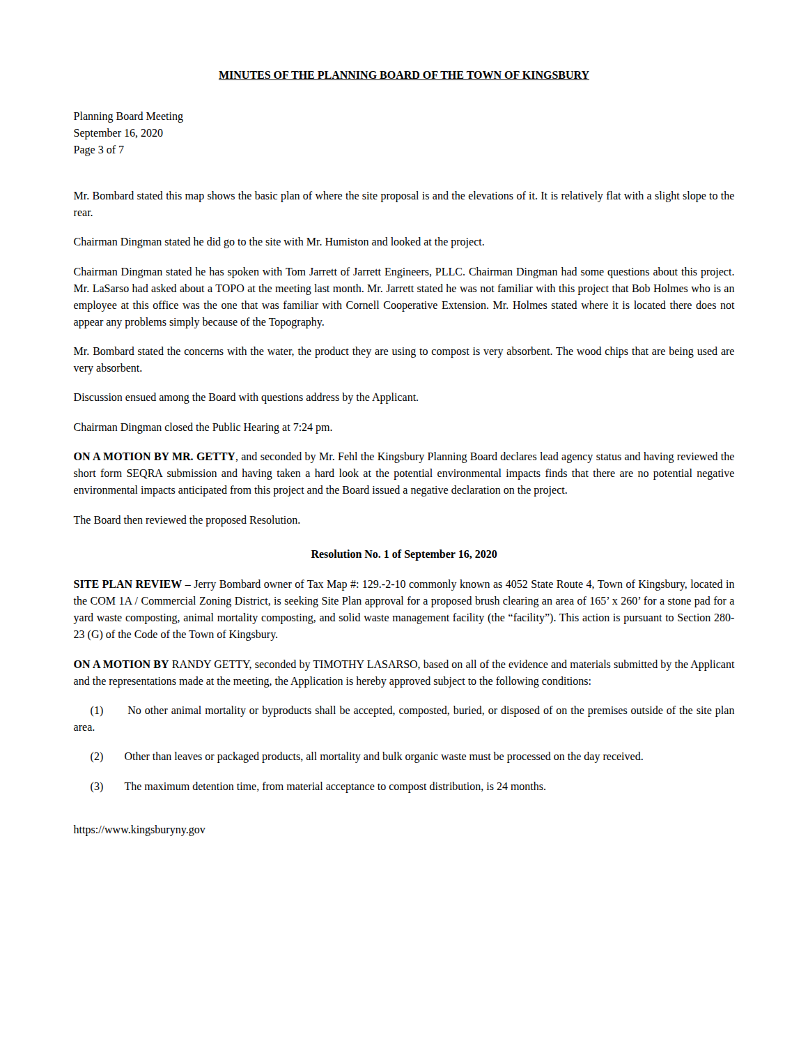MINUTES OF THE PLANNING BOARD OF THE TOWN OF KINGSBURY
Planning Board Meeting
September 16, 2020
Page 3 of 7
Mr. Bombard stated this map shows the basic plan of where the site proposal is and the elevations of it. It is relatively flat with a slight slope to the rear.
Chairman Dingman stated he did go to the site with Mr. Humiston and looked at the project.
Chairman Dingman stated he has spoken with Tom Jarrett of Jarrett Engineers, PLLC. Chairman Dingman had some questions about this project. Mr. LaSarso had asked about a TOPO at the meeting last month. Mr. Jarrett stated he was not familiar with this project that Bob Holmes who is an employee at this office was the one that was familiar with Cornell Cooperative Extension. Mr. Holmes stated where it is located there does not appear any problems simply because of the Topography.
Mr. Bombard stated the concerns with the water, the product they are using to compost is very absorbent. The wood chips that are being used are very absorbent.
Discussion ensued among the Board with questions address by the Applicant.
Chairman Dingman closed the Public Hearing at 7:24 pm.
ON A MOTION BY MR. GETTY, and seconded by Mr. Fehl the Kingsbury Planning Board declares lead agency status and having reviewed the short form SEQRA submission and having taken a hard look at the potential environmental impacts finds that there are no potential negative environmental impacts anticipated from this project and the Board issued a negative declaration on the project.
The Board then reviewed the proposed Resolution.
Resolution No. 1 of September 16, 2020
SITE PLAN REVIEW – Jerry Bombard owner of Tax Map #: 129.-2-10 commonly known as 4052 State Route 4, Town of Kingsbury, located in the COM 1A / Commercial Zoning District, is seeking Site Plan approval for a proposed brush clearing an area of 165’ x 260’ for a stone pad for a yard waste composting, animal mortality composting, and solid waste management facility (the “facility”). This action is pursuant to Section 280-23 (G) of the Code of the Town of Kingsbury.
ON A MOTION BY RANDY GETTY, seconded by TIMOTHY LASARSO, based on all of the evidence and materials submitted by the Applicant and the representations made at the meeting, the Application is hereby approved subject to the following conditions:
(1) No other animal mortality or byproducts shall be accepted, composted, buried, or disposed of on the premises outside of the site plan area.
(2) Other than leaves or packaged products, all mortality and bulk organic waste must be processed on the day received.
(3) The maximum detention time, from material acceptance to compost distribution, is 24 months.
https://www.kingsburyny.gov